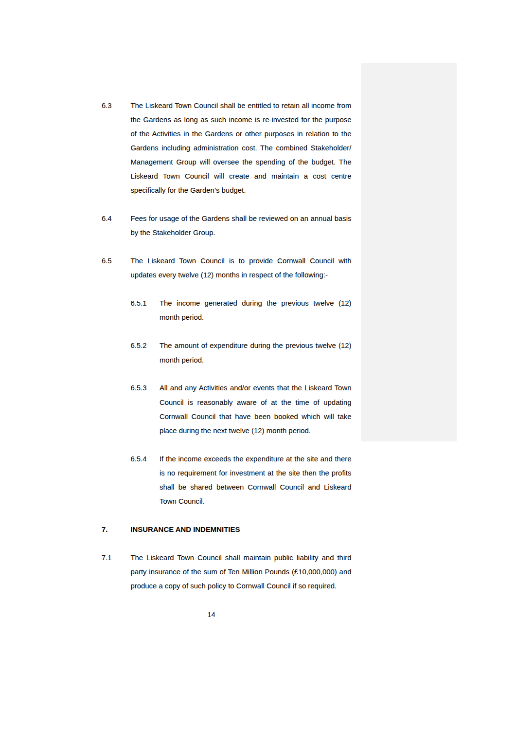6.3
The Liskeard Town Council shall be entitled to retain all income from the Gardens as long as such income is re-invested for the purpose of the Activities in the Gardens or other purposes in relation to the Gardens including administration cost. The combined Stakeholder/ Management Group will oversee the spending of the budget. The Liskeard Town Council will create and maintain a cost centre specifically for the Garden’s budget.
6.4
Fees for usage of the Gardens shall be reviewed on an annual basis by the Stakeholder Group.
6.5
The Liskeard Town Council is to provide Cornwall Council with updates every twelve (12) months in respect of the following:-
6.5.1
The income generated during the previous twelve (12) month period.
6.5.2
The amount of expenditure during the previous twelve (12) month period.
6.5.3
All and any Activities and/or events that the Liskeard Town Council is reasonably aware of at the time of updating Cornwall Council that have been booked which will take place during the next twelve (12) month period.
6.5.4
If the income exceeds the expenditure at the site and there is no requirement for investment at the site then the profits shall be shared between Cornwall Council and Liskeard Town Council.
7.
INSURANCE AND INDEMNITIES
7.1
The Liskeard Town Council shall maintain public liability and third party insurance of the sum of Ten Million Pounds (£10,000,000) and produce a copy of such policy to Cornwall Council if so required.
14